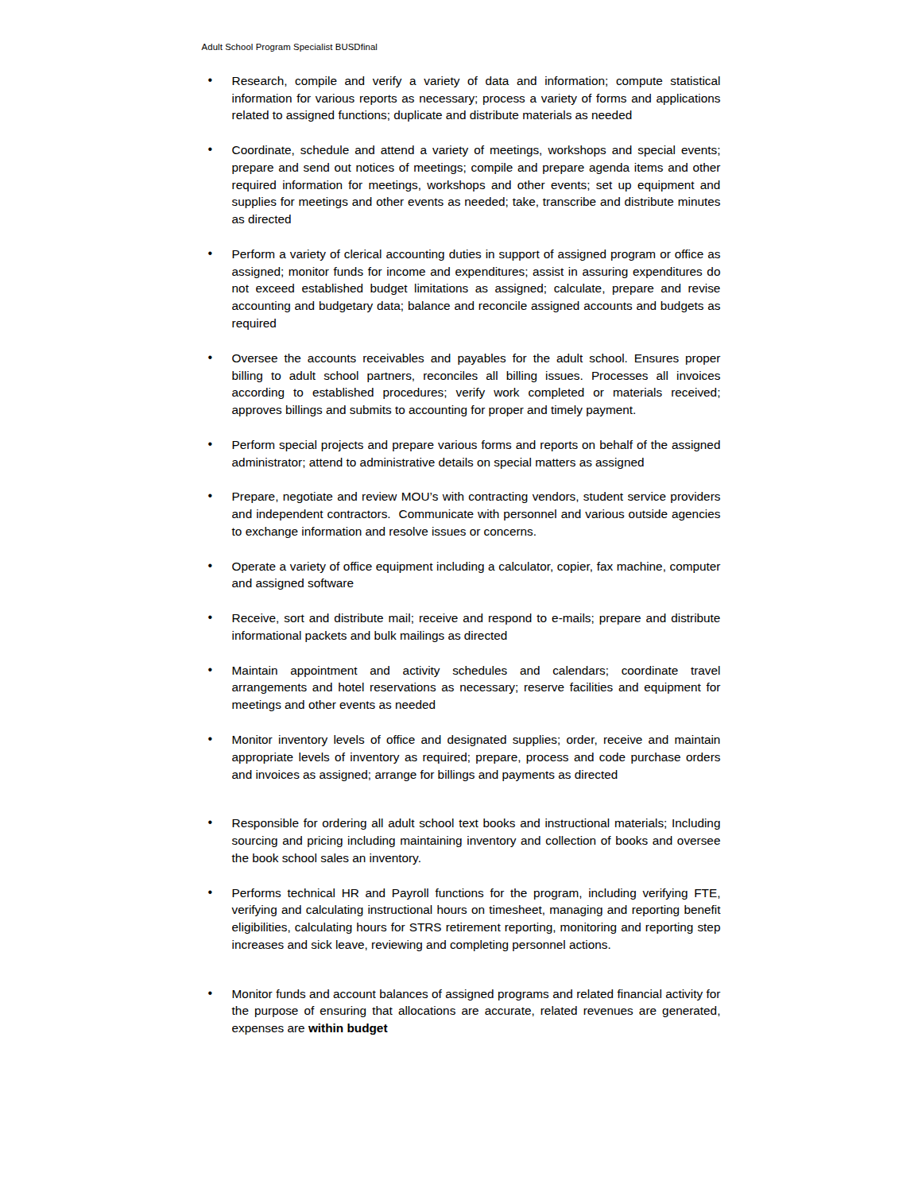Adult School Program Specialist BUSDfinal
Research, compile and verify a variety of data and information; compute statistical information for various reports as necessary; process a variety of forms and applications related to assigned functions; duplicate and distribute materials as needed
Coordinate, schedule and attend a variety of meetings, workshops and special events; prepare and send out notices of meetings; compile and prepare agenda items and other required information for meetings, workshops and other events; set up equipment and supplies for meetings and other events as needed; take, transcribe and distribute minutes as directed
Perform a variety of clerical accounting duties in support of assigned program or office as assigned; monitor funds for income and expenditures; assist in assuring expenditures do not exceed established budget limitations as assigned; calculate, prepare and revise accounting and budgetary data; balance and reconcile assigned accounts and budgets as required
Oversee the accounts receivables and payables for the adult school. Ensures proper billing to adult school partners, reconciles all billing issues. Processes all invoices according to established procedures; verify work completed or materials received; approves billings and submits to accounting for proper and timely payment.
Perform special projects and prepare various forms and reports on behalf of the assigned administrator; attend to administrative details on special matters as assigned
Prepare, negotiate and review MOU’s with contracting vendors, student service providers and independent contractors. Communicate with personnel and various outside agencies to exchange information and resolve issues or concerns.
Operate a variety of office equipment including a calculator, copier, fax machine, computer and assigned software
Receive, sort and distribute mail; receive and respond to e-mails; prepare and distribute informational packets and bulk mailings as directed
Maintain appointment and activity schedules and calendars; coordinate travel arrangements and hotel reservations as necessary; reserve facilities and equipment for meetings and other events as needed
Monitor inventory levels of office and designated supplies; order, receive and maintain appropriate levels of inventory as required; prepare, process and code purchase orders and invoices as assigned; arrange for billings and payments as directed
Responsible for ordering all adult school text books and instructional materials; Including sourcing and pricing including maintaining inventory and collection of books and oversee the book school sales an inventory.
Performs technical HR and Payroll functions for the program, including verifying FTE, verifying and calculating instructional hours on timesheet, managing and reporting benefit eligibilities, calculating hours for STRS retirement reporting, monitoring and reporting step increases and sick leave, reviewing and completing personnel actions.
Monitor funds and account balances of assigned programs and related financial activity for the purpose of ensuring that allocations are accurate, related revenues are generated, expenses are within budget